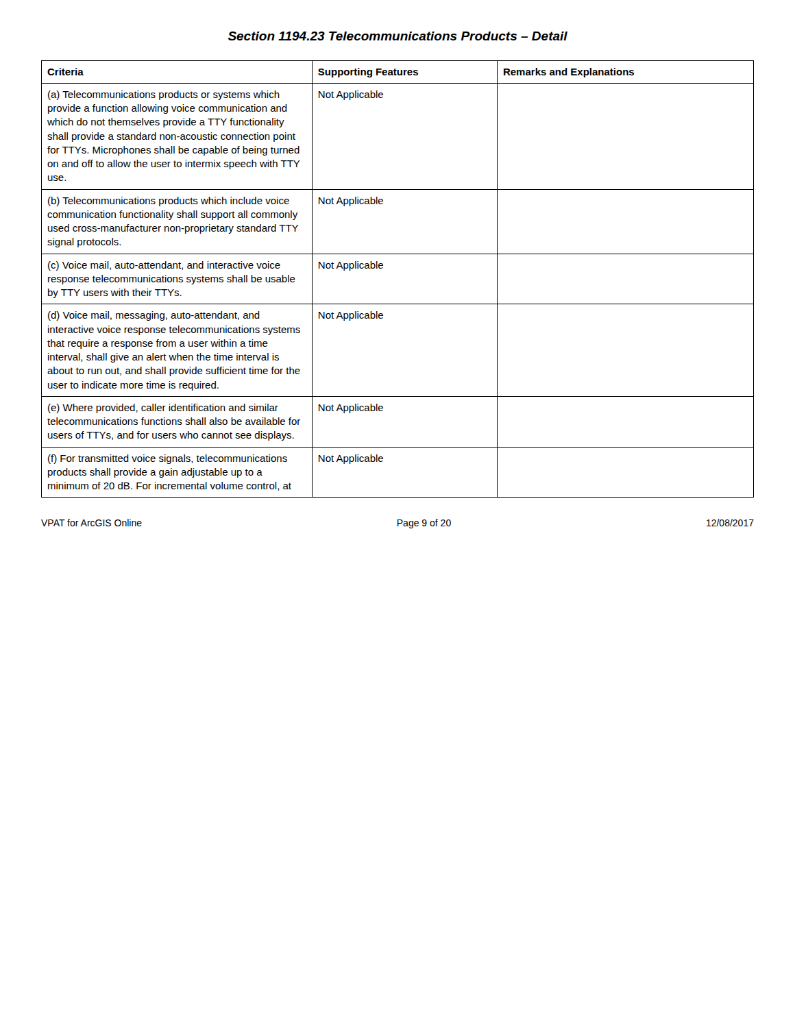Section 1194.23 Telecommunications Products – Detail
| Criteria | Supporting Features | Remarks and Explanations |
| --- | --- | --- |
| (a) Telecommunications products or systems which provide a function allowing voice communication and which do not themselves provide a TTY functionality shall provide a standard non-acoustic connection point for TTYs. Microphones shall be capable of being turned on and off to allow the user to intermix speech with TTY use. | Not Applicable | |
| (b) Telecommunications products which include voice communication functionality shall support all commonly used cross-manufacturer non-proprietary standard TTY signal protocols. | Not Applicable | |
| (c) Voice mail, auto-attendant, and interactive voice response telecommunications systems shall be usable by TTY users with their TTYs. | Not Applicable | |
| (d) Voice mail, messaging, auto-attendant, and interactive voice response telecommunications systems that require a response from a user within a time interval, shall give an alert when the time interval is about to run out, and shall provide sufficient time for the user to indicate more time is required. | Not Applicable | |
| (e) Where provided, caller identification and similar telecommunications functions shall also be available for users of TTYs, and for users who cannot see displays. | Not Applicable | |
| (f) For transmitted voice signals, telecommunications products shall provide a gain adjustable up to a minimum of 20 dB. For incremental volume control, at | Not Applicable | |
VPAT for ArcGIS Online Page 9 of 20 12/08/2017